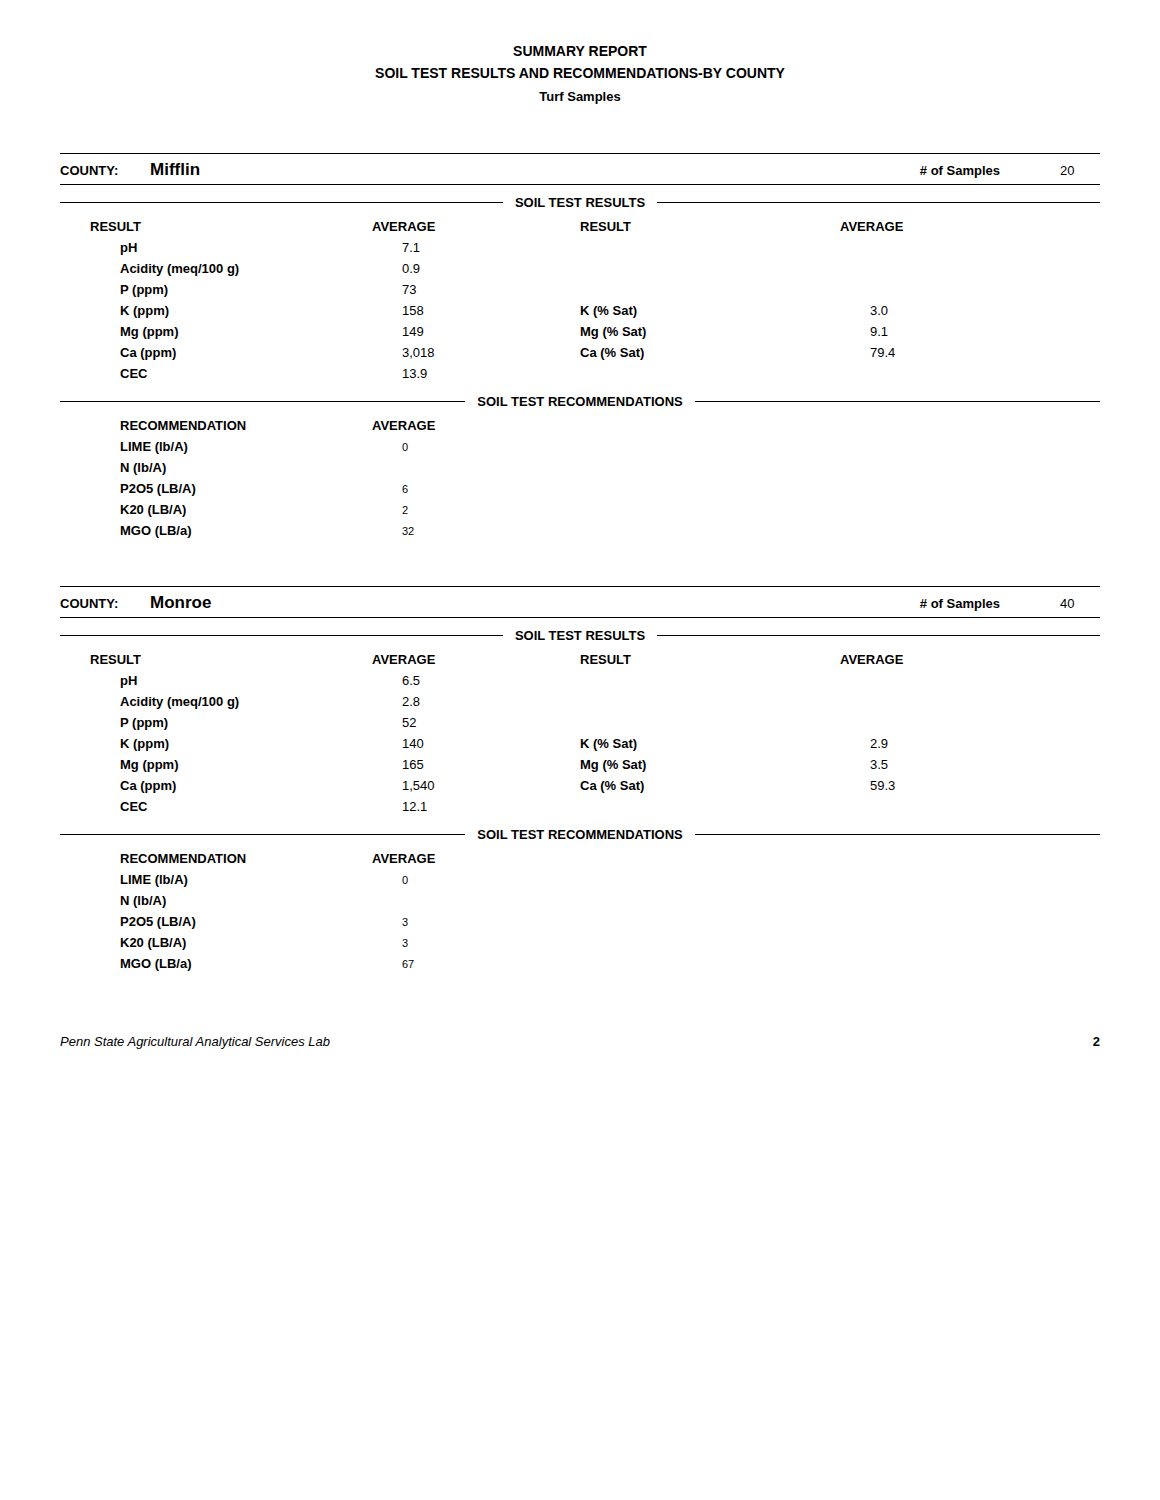SUMMARY REPORT
SOIL TEST RESULTS AND RECOMMENDATIONS-BY COUNTY
Turf Samples
COUNTY:
Mifflin
# of Samples
20
SOIL TEST RESULTS
| RESULT | AVERAGE | RESULT | AVERAGE |
| --- | --- | --- | --- |
| pH | 7.1 | | |
| Acidity (meq/100 g) | 0.9 | | |
| P (ppm) | 73 | | |
| K (ppm) | 158 | K (% Sat) | 3.0 |
| Mg (ppm) | 149 | Mg (% Sat) | 9.1 |
| Ca (ppm) | 3,018 | Ca (% Sat) | 79.4 |
| CEC | 13.9 | | |
SOIL TEST RECOMMENDATIONS
| RECOMMENDATION | AVERAGE | | |
| --- | --- | --- | --- |
| LIME (lb/A) | 0 | | |
| N (lb/A) | | | |
| P2O5 (LB/A) | 6 | | |
| K20 (LB/A) | 2 | | |
| MGO (LB/a) | 32 | | |
COUNTY:
Monroe
# of Samples
40
SOIL TEST RESULTS
| RESULT | AVERAGE | RESULT | AVERAGE |
| --- | --- | --- | --- |
| pH | 6.5 | | |
| Acidity (meq/100 g) | 2.8 | | |
| P (ppm) | 52 | | |
| K (ppm) | 140 | K (% Sat) | 2.9 |
| Mg (ppm) | 165 | Mg (% Sat) | 3.5 |
| Ca (ppm) | 1,540 | Ca (% Sat) | 59.3 |
| CEC | 12.1 | | |
SOIL TEST RECOMMENDATIONS
| RECOMMENDATION | AVERAGE | | |
| --- | --- | --- | --- |
| LIME (lb/A) | 0 | | |
| N (lb/A) | | | |
| P2O5 (LB/A) | 3 | | |
| K20 (LB/A) | 3 | | |
| MGO (LB/a) | 67 | | |
Penn State Agricultural Analytical Services Lab
2